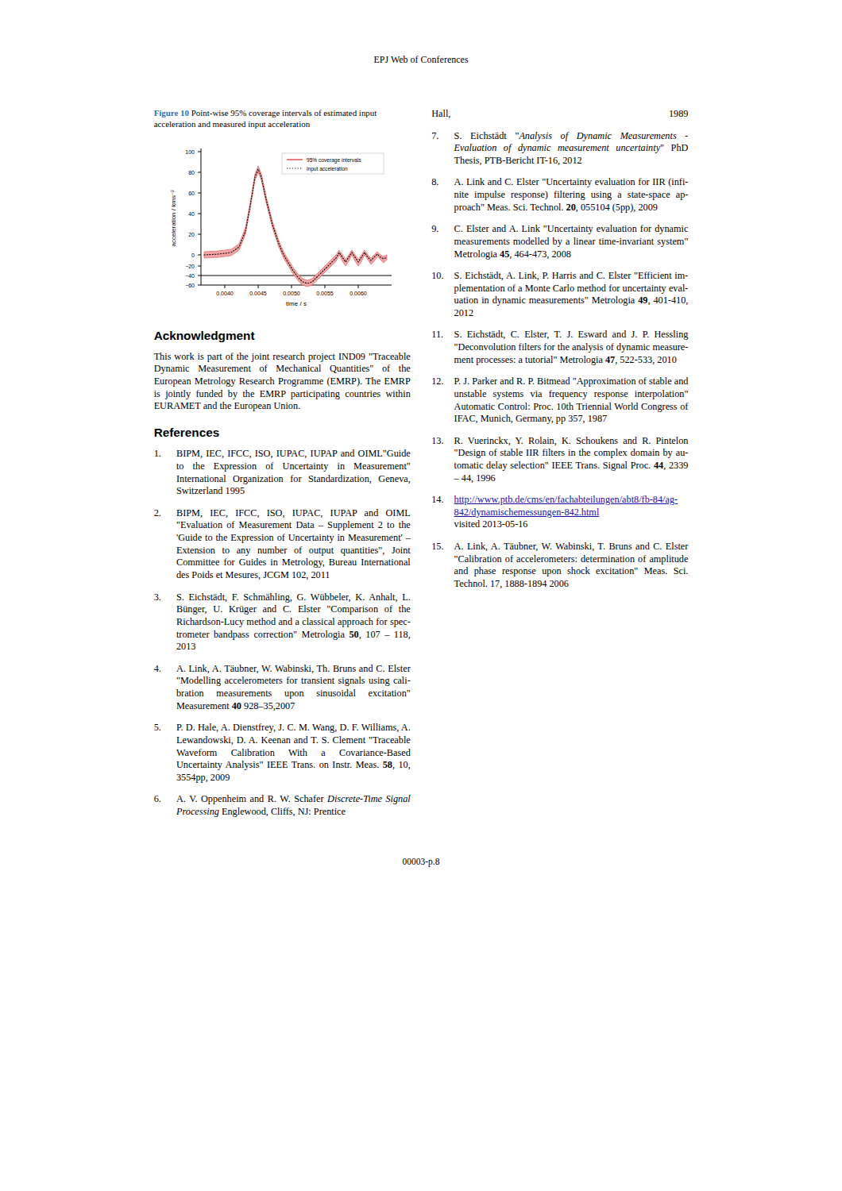EPJ Web of Conferences
Figure 10 Point-wise 95% coverage intervals of estimated input acceleration and measured input acceleration
100 80 60 40 20 0 −20 −40 −60 0.0040 0.0045 0.0050 0.0055 0.0060 time / s acceleration / kms⁻² 95% coverage intervals input acceleration
Acknowledgment
This work is part of the joint research project IND09 "Traceable Dynamic Measurement of Mechanical Quantities" of the European Metrology Research Programme (EMRP). The EMRP is jointly funded by the EMRP participating countries within EURAMET and the European Union.
References
BIPM, IEC, IFCC, ISO, IUPAC, IUPAP and OIML"Guide to the Expression of Uncertainty in Measurement" International Organization for Standardization, Geneva, Switzerland 1995
BIPM, IEC, IFCC, ISO, IUPAC, IUPAP and OIML "Evaluation of Measurement Data – Supplement 2 to the 'Guide to the Expression of Uncertainty in Measurement' – Extension to any number of output quantities", Joint Committee for Guides in Metrology, Bureau International des Poids et Mesures, JCGM 102, 2011
S. Eichstädt, F. Schmähling, G. Wübbeler, K. Anhalt, L. Bünger, U. Krüger and C. Elster "Comparison of the Richardson-Lucy method and a classical approach for spectrometer bandpass correction" Metrologia 50, 107 – 118, 2013
A. Link, A. Täubner, W. Wabinski, Th. Bruns and C. Elster "Modelling accelerometers for transient signals using calibration measurements upon sinusoidal excitation" Measurement 40 928–35,2007
P. D. Hale, A. Dienstfrey, J. C. M. Wang, D. F. Williams, A. Lewandowski, D. A. Keenan and T. S. Clement "Traceable Waveform Calibration With a Covariance-Based Uncertainty Analysis" IEEE Trans. on Instr. Meas. 58, 10, 3554pp, 2009
A. V. Oppenheim and R. W. Schafer Discrete-Time Signal Processing Englewood, Cliffs, NJ: Prentice
Hall, 1989
S. Eichstädt "Analysis of Dynamic Measurements - Evaluation of dynamic measurement uncertainty" PhD Thesis, PTB-Bericht IT-16, 2012
A. Link and C. Elster "Uncertainty evaluation for IIR (infinite impulse response) filtering using a state-space approach" Meas. Sci. Technol. 20, 055104 (5pp), 2009
C. Elster and A. Link "Uncertainty evaluation for dynamic measurements modelled by a linear time-invariant system" Metrologia 45, 464-473, 2008
S. Eichstädt, A. Link, P. Harris and C. Elster "Efficient implementation of a Monte Carlo method for uncertainty evaluation in dynamic measurements" Metrologia 49, 401-410, 2012
S. Eichstädt, C. Elster, T. J. Esward and J. P. Hessling "Deconvolution filters for the analysis of dynamic measurement processes: a tutorial" Metrologia 47, 522-533, 2010
P. J. Parker and R. P. Bitmead "Approximation of stable and unstable systems via frequency response interpolation" Automatic Control: Proc. 10th Triennial World Congress of IFAC, Munich, Germany, pp 357, 1987
R. Vuerinckx, Y. Rolain, K. Schoukens and R. Pintelon "Design of stable IIR filters in the complex domain by automatic delay selection" IEEE Trans. Signal Proc. 44, 2339 – 44, 1996
http://www.ptb.de/cms/en/fachabteilungen/abt8/fb-84/ag-842/dynamischemessungen-842.html
visited 2013-05-16
A. Link, A. Täubner, W. Wabinski, T. Bruns and C. Elster "Calibration of accelerometers: determination of amplitude and phase response upon shock excitation" Meas. Sci. Technol. 17, 1888-1894 2006
00003-p.8